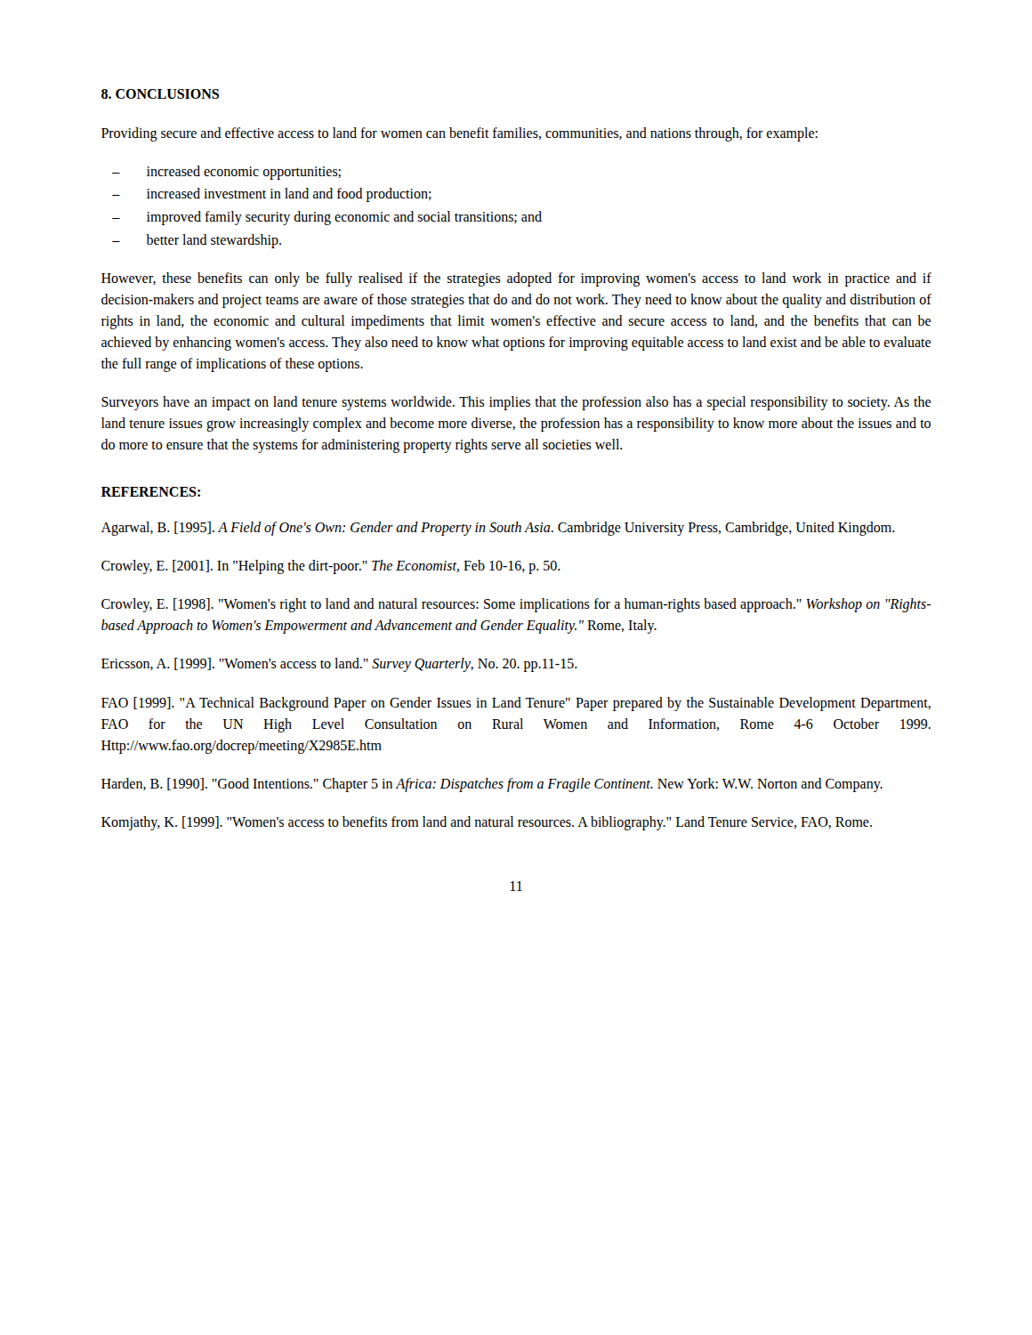8. CONCLUSIONS
Providing secure and effective access to land for women can benefit families, communities, and nations through, for example:
increased economic opportunities;
increased investment in land and food production;
improved family security during economic and social transitions; and
better land stewardship.
However, these benefits can only be fully realised if the strategies adopted for improving women's access to land work in practice and if decision-makers and project teams are aware of those strategies that do and do not work. They need to know about the quality and distribution of rights in land, the economic and cultural impediments that limit women's effective and secure access to land, and the benefits that can be achieved by enhancing women's access. They also need to know what options for improving equitable access to land exist and be able to evaluate the full range of implications of these options.
Surveyors have an impact on land tenure systems worldwide. This implies that the profession also has a special responsibility to society. As the land tenure issues grow increasingly complex and become more diverse, the profession has a responsibility to know more about the issues and to do more to ensure that the systems for administering property rights serve all societies well.
REFERENCES:
Agarwal, B. [1995]. A Field of One's Own: Gender and Property in South Asia. Cambridge University Press, Cambridge, United Kingdom.
Crowley, E. [2001]. In "Helping the dirt-poor." The Economist, Feb 10-16, p. 50.
Crowley, E. [1998]. "Women's right to land and natural resources: Some implications for a human-rights based approach." Workshop on "Rights-based Approach to Women's Empowerment and Advancement and Gender Equality." Rome, Italy.
Ericsson, A. [1999]. "Women's access to land." Survey Quarterly, No. 20. pp.11-15.
FAO [1999]. "A Technical Background Paper on Gender Issues in Land Tenure" Paper prepared by the Sustainable Development Department, FAO for the UN High Level Consultation on Rural Women and Information, Rome 4-6 October 1999. Http://www.fao.org/docrep/meeting/X2985E.htm
Harden, B. [1990]. "Good Intentions." Chapter 5 in Africa: Dispatches from a Fragile Continent. New York: W.W. Norton and Company.
Komjathy, K. [1999]. "Women's access to benefits from land and natural resources. A bibliography." Land Tenure Service, FAO, Rome.
11